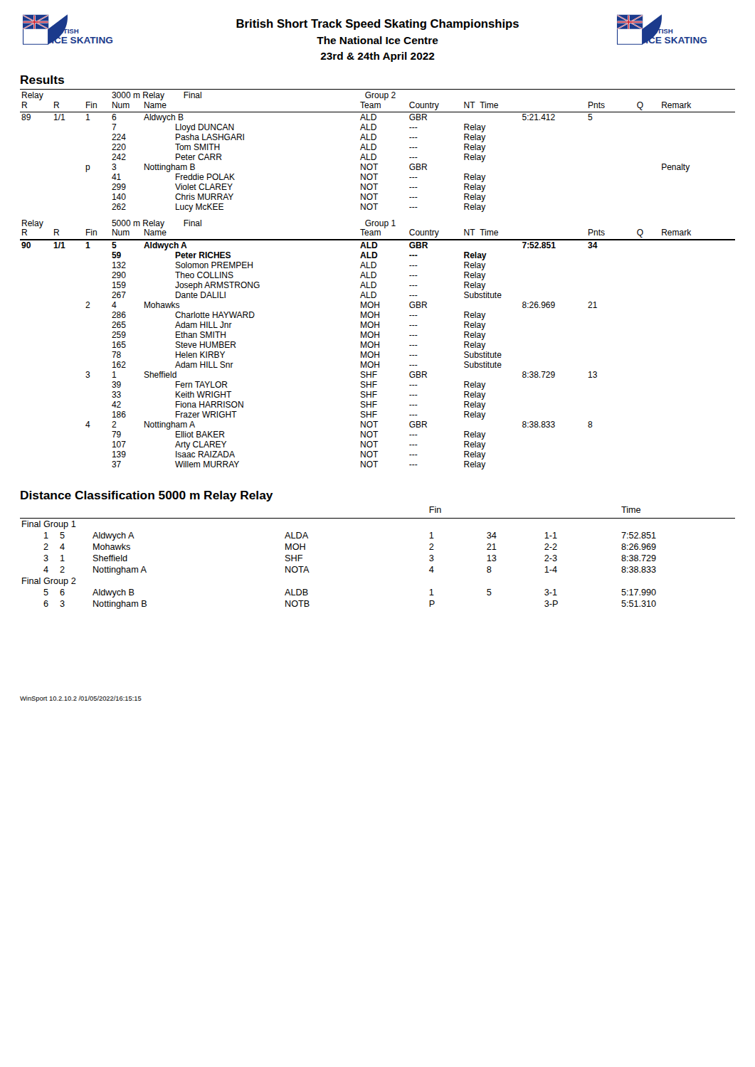British Ice Skating BRITISH ICE SKATING
British Short Track Speed Skating Championships
The National Ice Centre
23rd & 24th April 2022
British Ice Skating BRITISH ICE SKATING
Results
| Relay | | | 3000 m Relay Final | Group 2 | | | | | |
| --- | --- | --- | --- | --- | --- | --- | --- | --- | --- |
| R | R | Fin | Num | Name | Team | Country | NT Time | | Pnts | Q | Remark |
| 89 | 1/1 | 1 | 6 | Aldwych B | ALD | GBR | | 5:21.412 | 5 | | |
| | | | 7 | Lloyd DUNCAN | ALD | --- | Relay | | | | |
| | | | 224 | Pasha LASHGARI | ALD | --- | Relay | | | | |
| | | | 220 | Tom SMITH | ALD | --- | Relay | | | | |
| | | | 242 | Peter CARR | ALD | --- | Relay | | | | |
| | | p | 3 | Nottingham B | NOT | GBR | | | | | Penalty |
| | | | 41 | Freddie POLAK | NOT | --- | Relay | | | | |
| | | | 299 | Violet CLAREY | NOT | --- | Relay | | | | |
| | | | 140 | Chris MURRAY | NOT | --- | Relay | | | | |
| | | | 262 | Lucy McKEE | NOT | --- | Relay | | | | |
| Relay | | | 5000 m Relay Final | Group 1 | | | | | |
| R | R | Fin | Num | Name | Team | Country | NT Time | | Pnts | Q | Remark |
| 90 | 1/1 | 1 | 5 | Aldwych A | ALD | GBR | | 7:52.851 | 34 | | |
| | | | 59 | Peter RICHES | ALD | --- | Relay | | | | |
| | | | 132 | Solomon PREMPEH | ALD | --- | Relay | | | | |
| | | | 290 | Theo COLLINS | ALD | --- | Relay | | | | |
| | | | 159 | Joseph ARMSTRONG | ALD | --- | Relay | | | | |
| | | | 267 | Dante DALILI | ALD | --- | Substitute | | | | |
| | | 2 | 4 | Mohawks | MOH | GBR | | 8:26.969 | 21 | | |
| | | | 286 | Charlotte HAYWARD | MOH | --- | Relay | | | | |
| | | | 265 | Adam HILL Jnr | MOH | --- | Relay | | | | |
| | | | 259 | Ethan SMITH | MOH | --- | Relay | | | | |
| | | | 165 | Steve HUMBER | MOH | --- | Relay | | | | |
| | | | 78 | Helen KIRBY | MOH | --- | Substitute | | | | |
| | | | 162 | Adam HILL Snr | MOH | --- | Substitute | | | | |
| | | 3 | 1 | Sheffield | SHF | GBR | | 8:38.729 | 13 | | |
| | | | 39 | Fern TAYLOR | SHF | --- | Relay | | | | |
| | | | 33 | Keith WRIGHT | SHF | --- | Relay | | | | |
| | | | 42 | Fiona HARRISON | SHF | --- | Relay | | | | |
| | | | 186 | Frazer WRIGHT | SHF | --- | Relay | | | | |
| | | 4 | 2 | Nottingham A | NOT | GBR | | 8:38.833 | 8 | | |
| | | | 79 | Elliot BAKER | NOT | --- | Relay | | | | |
| | | | 107 | Arty CLAREY | NOT | --- | Relay | | | | |
| | | | 139 | Isaac RAIZADA | NOT | --- | Relay | | | | |
| | | | 37 | Willem MURRAY | NOT | --- | Relay | | | | |
Distance Classification 5000 m Relay Relay
| | | | | Fin | | | Time |
| --- | --- | --- | --- | --- | --- | --- | --- |
| Final Group 1 |
| 1 | 5 | Aldwych A | ALDA | 1 | 34 | 1-1 | 7:52.851 |
| 2 | 4 | Mohawks | MOH | 2 | 21 | 2-2 | 8:26.969 |
| 3 | 1 | Sheffield | SHF | 3 | 13 | 2-3 | 8:38.729 |
| 4 | 2 | Nottingham A | NOTA | 4 | 8 | 1-4 | 8:38.833 |
| Final Group 2 |
| 5 | 6 | Aldwych B | ALDB | 1 | 5 | 3-1 | 5:17.990 |
| 6 | 3 | Nottingham B | NOTB | P | | 3-P | 5:51.310 |
WinSport 10.2.10.2 /01/05/2022/16:15:15